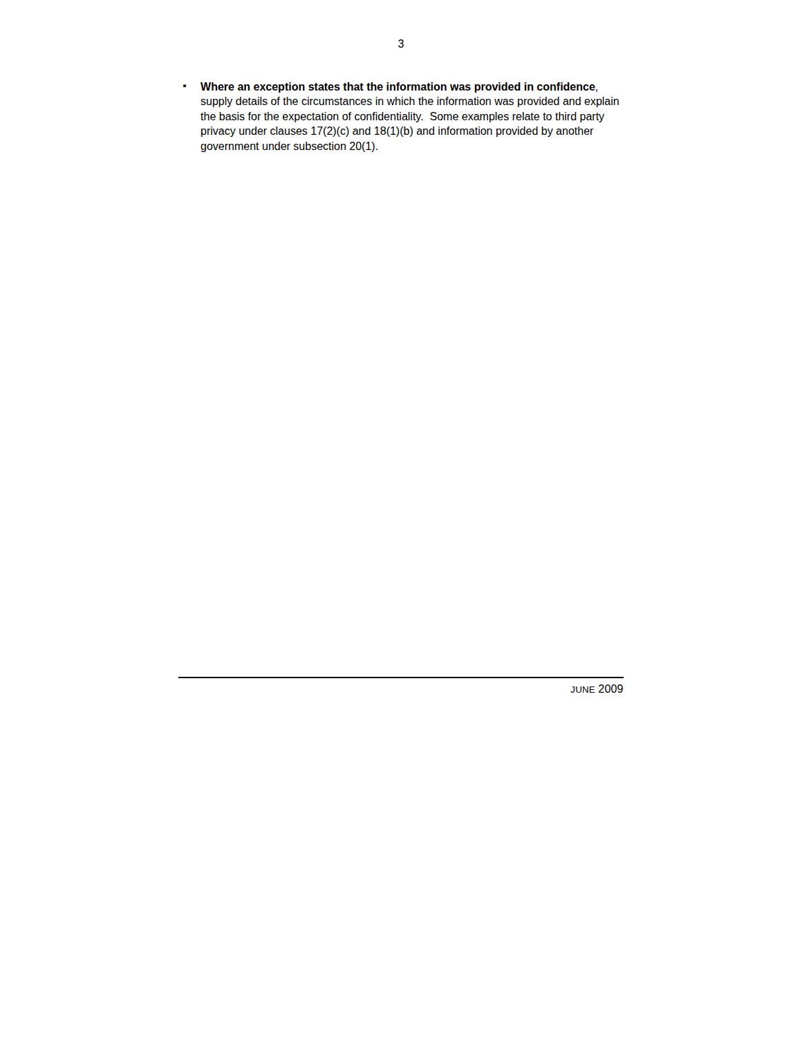3
Where an exception states that the information was provided in confidence, supply details of the circumstances in which the information was provided and explain the basis for the expectation of confidentiality. Some examples relate to third party privacy under clauses 17(2)(c) and 18(1)(b) and information provided by another government under subsection 20(1).
JUNE 2009